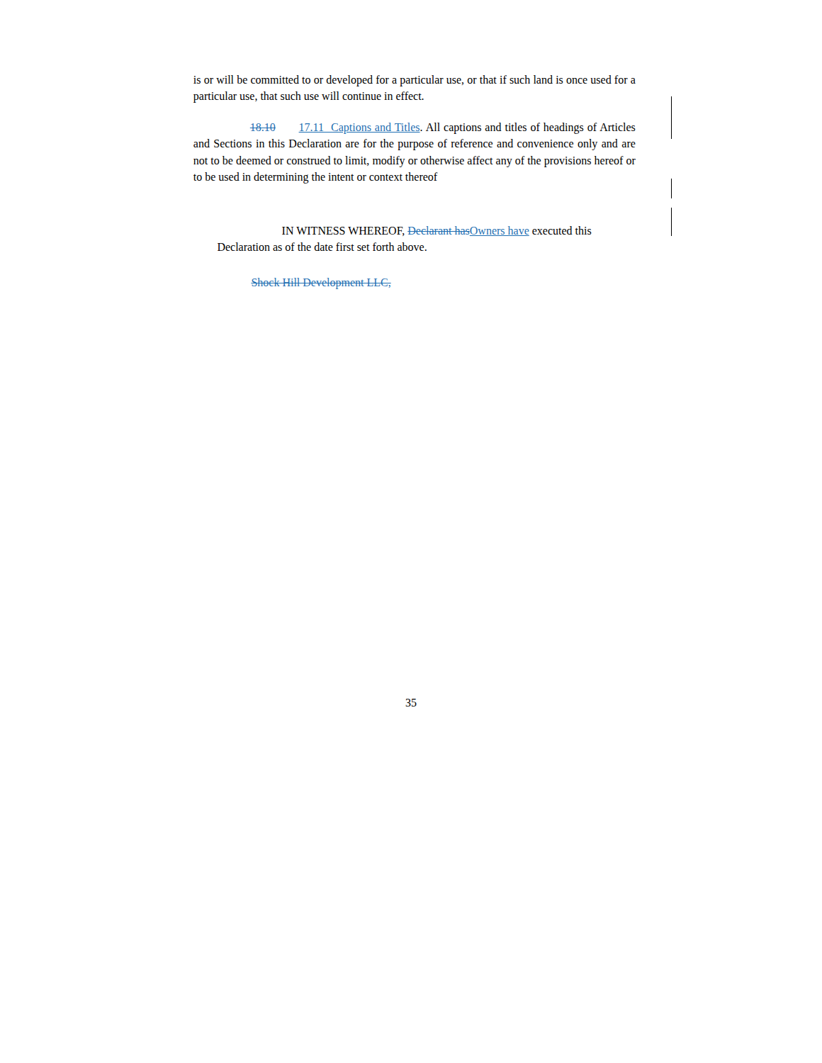is or will be committed to or developed for a particular use, or that if such land is once used for a particular use, that such use will continue in effect.
18.1017.11 Captions and Titles. All captions and titles of headings of Articles and Sections in this Declaration are for the purpose of reference and convenience only and are not to be deemed or construed to limit, modify or otherwise affect any of the provisions hereof or to be used in determining the intent or context thereof
IN WITNESS WHEREOF, Declarant has Owners have executed this Declaration as of the date first set forth above.
Shock Hill Development LLC,
35